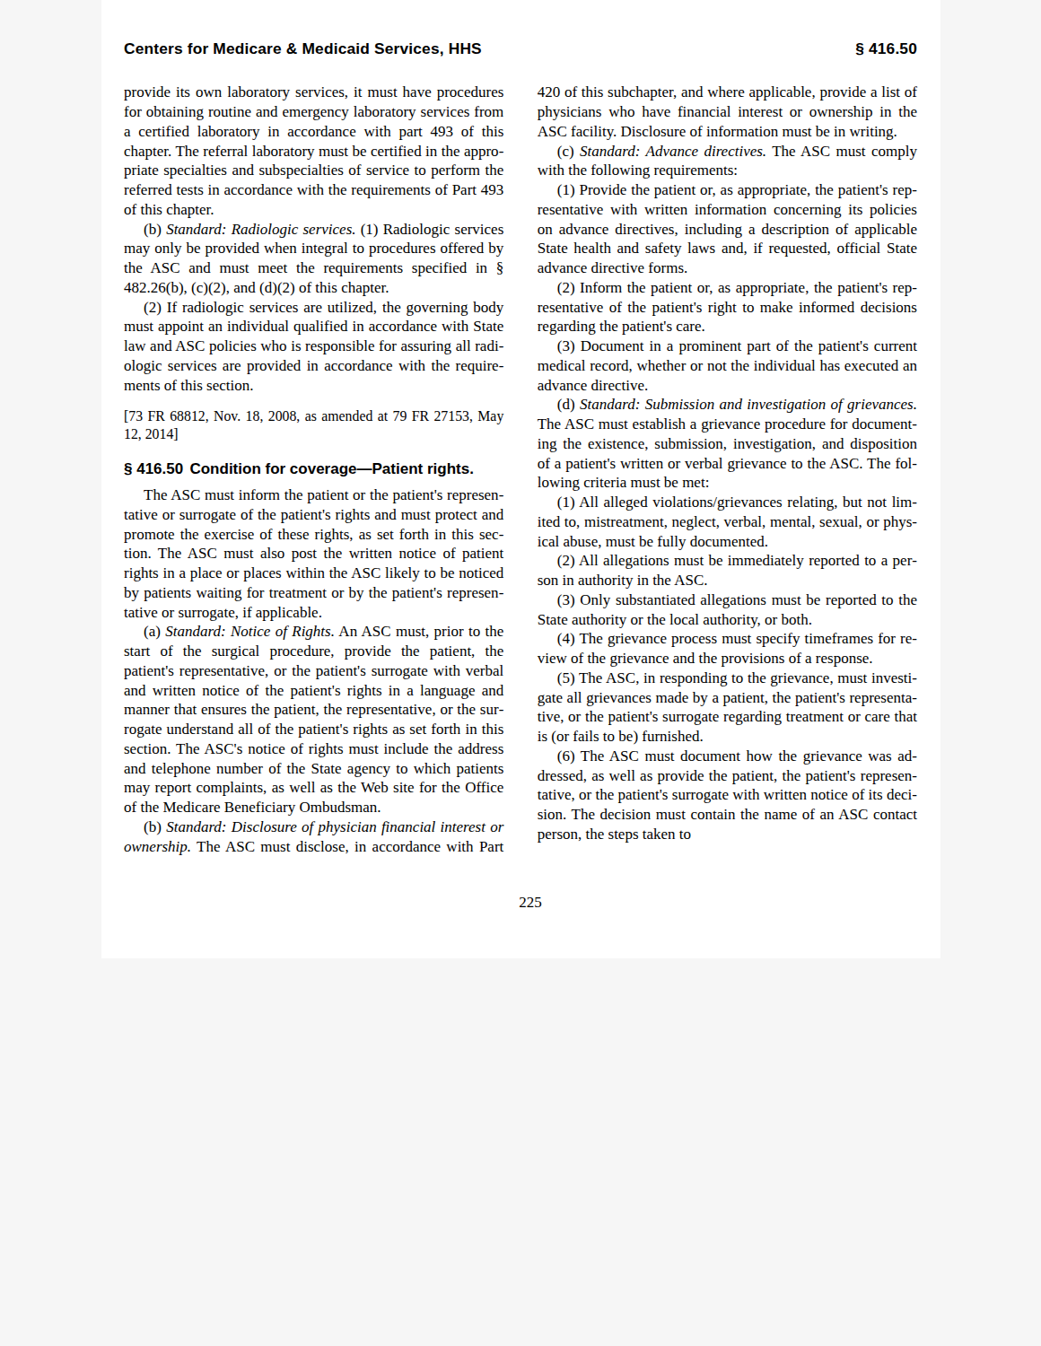Centers for Medicare & Medicaid Services, HHS § 416.50
provide its own laboratory services, it must have procedures for obtaining routine and emergency laboratory services from a certified laboratory in accordance with part 493 of this chapter. The referral laboratory must be certified in the appropriate specialties and subspecialties of service to perform the referred tests in accordance with the requirements of Part 493 of this chapter.
(b) Standard: Radiologic services. (1) Radiologic services may only be provided when integral to procedures offered by the ASC and must meet the requirements specified in § 482.26(b), (c)(2), and (d)(2) of this chapter.
(2) If radiologic services are utilized, the governing body must appoint an individual qualified in accordance with State law and ASC policies who is responsible for assuring all radiologic services are provided in accordance with the requirements of this section.
[73 FR 68812, Nov. 18, 2008, as amended at 79 FR 27153, May 12, 2014]
§ 416.50 Condition for coverage—Patient rights.
The ASC must inform the patient or the patient's representative or surrogate of the patient's rights and must protect and promote the exercise of these rights, as set forth in this section. The ASC must also post the written notice of patient rights in a place or places within the ASC likely to be noticed by patients waiting for treatment or by the patient's representative or surrogate, if applicable.
(a) Standard: Notice of Rights. An ASC must, prior to the start of the surgical procedure, provide the patient, the patient's representative, or the patient's surrogate with verbal and written notice of the patient's rights in a language and manner that ensures the patient, the representative, or the surrogate understand all of the patient's rights as set forth in this section. The ASC's notice of rights must include the address and telephone number of the State agency to which patients may report complaints, as well as the Web site for the Office of the Medicare Beneficiary Ombudsman.
(b) Standard: Disclosure of physician financial interest or ownership. The ASC must disclose, in accordance with Part 420 of this subchapter, and where applicable, provide a list of physicians who have financial interest or ownership in the ASC facility. Disclosure of information must be in writing.
(c) Standard: Advance directives. The ASC must comply with the following requirements:
(1) Provide the patient or, as appropriate, the patient's representative with written information concerning its policies on advance directives, including a description of applicable State health and safety laws and, if requested, official State advance directive forms.
(2) Inform the patient or, as appropriate, the patient's representative of the patient's right to make informed decisions regarding the patient's care.
(3) Document in a prominent part of the patient's current medical record, whether or not the individual has executed an advance directive.
(d) Standard: Submission and investigation of grievances. The ASC must establish a grievance procedure for documenting the existence, submission, investigation, and disposition of a patient's written or verbal grievance to the ASC. The following criteria must be met:
(1) All alleged violations/grievances relating, but not limited to, mistreatment, neglect, verbal, mental, sexual, or physical abuse, must be fully documented.
(2) All allegations must be immediately reported to a person in authority in the ASC.
(3) Only substantiated allegations must be reported to the State authority or the local authority, or both.
(4) The grievance process must specify timeframes for review of the grievance and the provisions of a response.
(5) The ASC, in responding to the grievance, must investigate all grievances made by a patient, the patient's representative, or the patient's surrogate regarding treatment or care that is (or fails to be) furnished.
(6) The ASC must document how the grievance was addressed, as well as provide the patient, the patient's representative, or the patient's surrogate with written notice of its decision. The decision must contain the name of an ASC contact person, the steps taken to
225